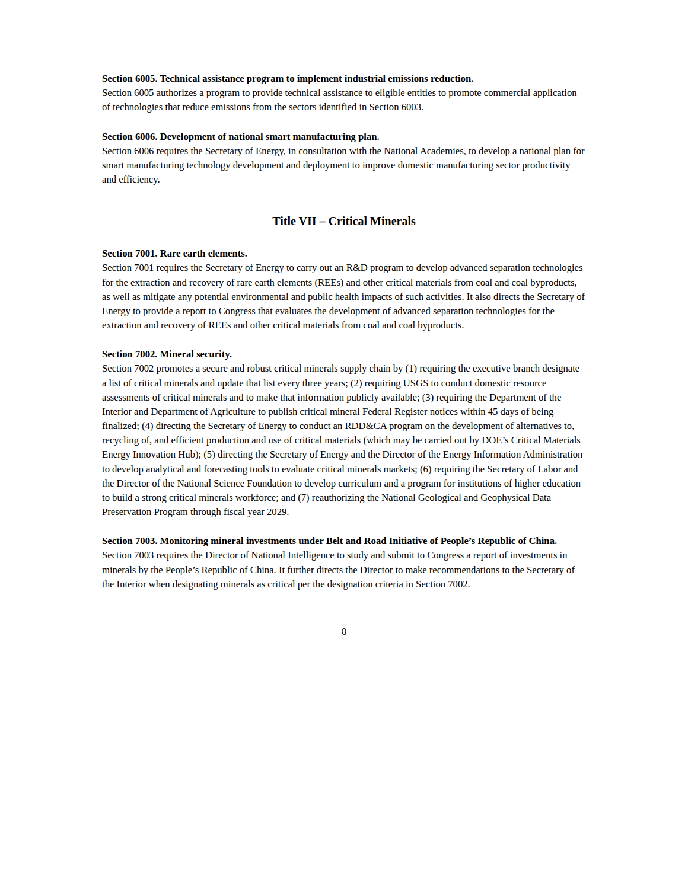Section 6005. Technical assistance program to implement industrial emissions reduction.
Section 6005 authorizes a program to provide technical assistance to eligible entities to promote commercial application of technologies that reduce emissions from the sectors identified in Section 6003.
Section 6006. Development of national smart manufacturing plan.
Section 6006 requires the Secretary of Energy, in consultation with the National Academies, to develop a national plan for smart manufacturing technology development and deployment to improve domestic manufacturing sector productivity and efficiency.
Title VII – Critical Minerals
Section 7001. Rare earth elements.
Section 7001 requires the Secretary of Energy to carry out an R&D program to develop advanced separation technologies for the extraction and recovery of rare earth elements (REEs) and other critical materials from coal and coal byproducts, as well as mitigate any potential environmental and public health impacts of such activities. It also directs the Secretary of Energy to provide a report to Congress that evaluates the development of advanced separation technologies for the extraction and recovery of REEs and other critical materials from coal and coal byproducts.
Section 7002. Mineral security.
Section 7002 promotes a secure and robust critical minerals supply chain by (1) requiring the executive branch designate a list of critical minerals and update that list every three years; (2) requiring USGS to conduct domestic resource assessments of critical minerals and to make that information publicly available; (3) requiring the Department of the Interior and Department of Agriculture to publish critical mineral Federal Register notices within 45 days of being finalized; (4) directing the Secretary of Energy to conduct an RDD&CA program on the development of alternatives to, recycling of, and efficient production and use of critical materials (which may be carried out by DOE’s Critical Materials Energy Innovation Hub); (5) directing the Secretary of Energy and the Director of the Energy Information Administration to develop analytical and forecasting tools to evaluate critical minerals markets; (6) requiring the Secretary of Labor and the Director of the National Science Foundation to develop curriculum and a program for institutions of higher education to build a strong critical minerals workforce; and (7) reauthorizing the National Geological and Geophysical Data Preservation Program through fiscal year 2029.
Section 7003. Monitoring mineral investments under Belt and Road Initiative of People’s Republic of China.
Section 7003 requires the Director of National Intelligence to study and submit to Congress a report of investments in minerals by the People’s Republic of China. It further directs the Director to make recommendations to the Secretary of the Interior when designating minerals as critical per the designation criteria in Section 7002.
8